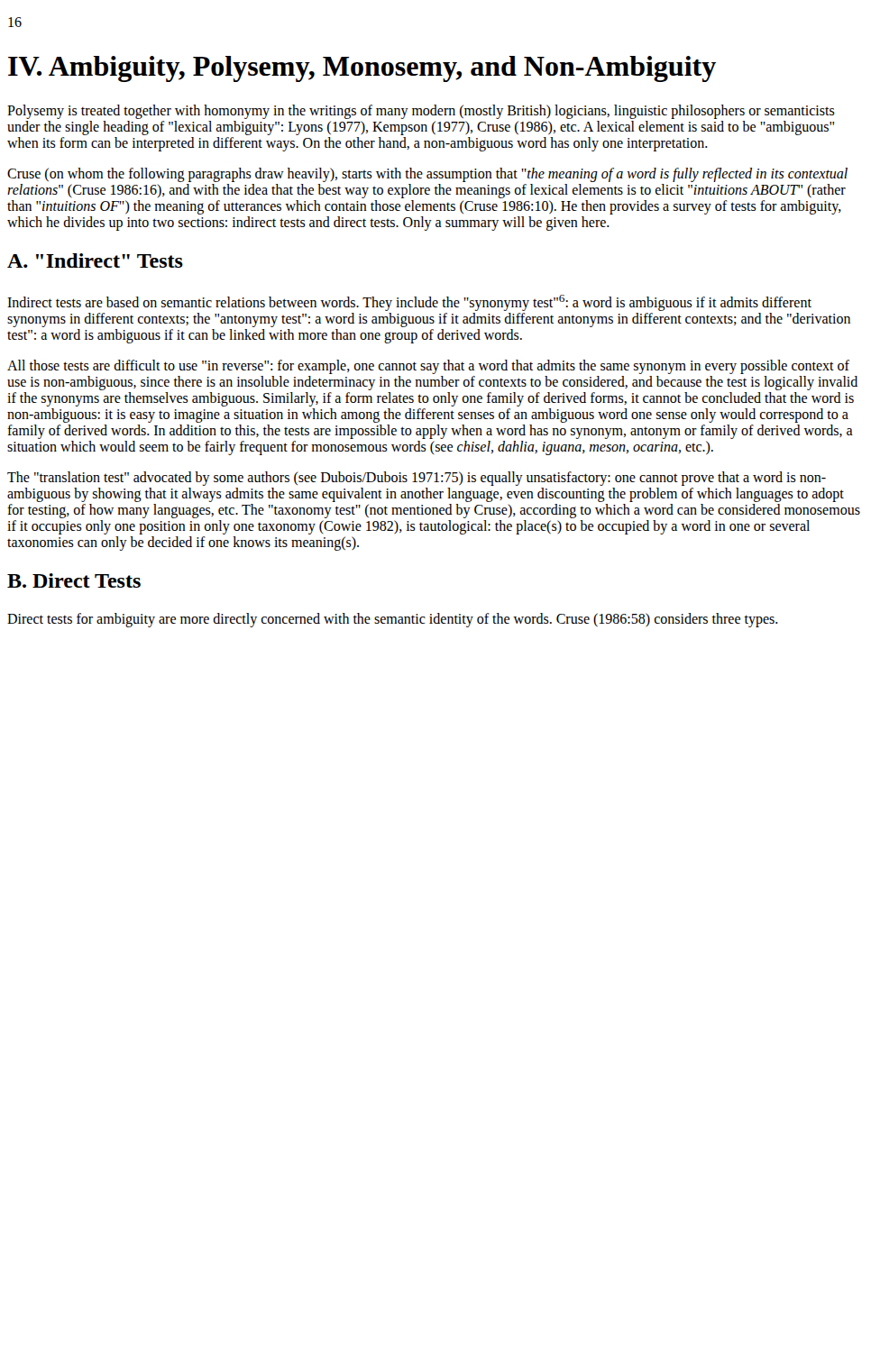16
IV. Ambiguity, Polysemy, Monosemy, and Non-Ambiguity
Polysemy is treated together with homonymy in the writings of many modern (mostly British) logicians, linguistic philosophers or semanticists under the single heading of "lexical ambiguity": Lyons (1977), Kempson (1977), Cruse (1986), etc. A lexical element is said to be "ambiguous" when its form can be interpreted in different ways. On the other hand, a non-ambiguous word has only one interpretation.
Cruse (on whom the following paragraphs draw heavily), starts with the assumption that "the meaning of a word is fully reflected in its contextual relations" (Cruse 1986:16), and with the idea that the best way to explore the meanings of lexical elements is to elicit "intuitions ABOUT" (rather than "intuitions OF") the meaning of utterances which contain those elements (Cruse 1986:10). He then provides a survey of tests for ambiguity, which he divides up into two sections: indirect tests and direct tests. Only a summary will be given here.
A. "Indirect" Tests
Indirect tests are based on semantic relations between words. They include the "synonymy test"6: a word is ambiguous if it admits different synonyms in different contexts; the "antonymy test": a word is ambiguous if it admits different antonyms in different contexts; and the "derivation test": a word is ambiguous if it can be linked with more than one group of derived words.
All those tests are difficult to use "in reverse": for example, one cannot say that a word that admits the same synonym in every possible context of use is non-ambiguous, since there is an insoluble indeterminacy in the number of contexts to be considered, and because the test is logically invalid if the synonyms are themselves ambiguous. Similarly, if a form relates to only one family of derived forms, it cannot be concluded that the word is non-ambiguous: it is easy to imagine a situation in which among the different senses of an ambiguous word one sense only would correspond to a family of derived words. In addition to this, the tests are impossible to apply when a word has no synonym, antonym or family of derived words, a situation which would seem to be fairly frequent for monosemous words (see chisel, dahlia, iguana, meson, ocarina, etc.).
The "translation test" advocated by some authors (see Dubois/Dubois 1971:75) is equally unsatisfactory: one cannot prove that a word is non-ambiguous by showing that it always admits the same equivalent in another language, even discounting the problem of which languages to adopt for testing, of how many languages, etc. The "taxonomy test" (not mentioned by Cruse), according to which a word can be considered monosemous if it occupies only one position in only one taxonomy (Cowie 1982), is tautological: the place(s) to be occupied by a word in one or several taxonomies can only be decided if one knows its meaning(s).
B. Direct Tests
Direct tests for ambiguity are more directly concerned with the semantic identity of the words. Cruse (1986:58) considers three types.